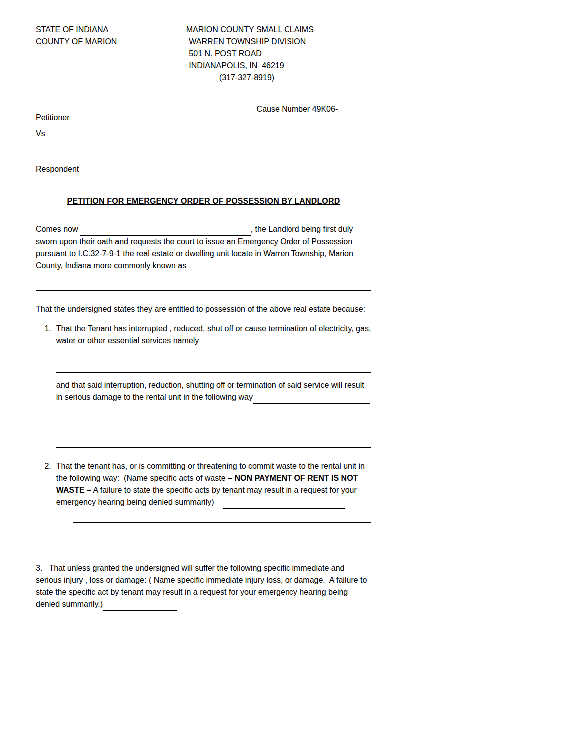STATE OF INDIANA
COUNTY OF MARION
MARION COUNTY SMALL CLAIMS
WARREN TOWNSHIP DIVISION
501 N. POST ROAD
INDIANAPOLIS, IN 46219
(317-327-8919)
Petitioner
Cause Number 49K06-
Vs
Respondent
PETITION FOR EMERGENCY ORDER OF POSSESSION BY LANDLORD
Comes now , the Landlord being first duly sworn upon their oath and requests the court to issue an Emergency Order of Possession pursuant to I.C.32-7-9-1 the real estate or dwelling unit locate in Warren Township, Marion County, Indiana more commonly known as
That the undersigned states they are entitled to possession of the above real estate because:
That the Tenant has interrupted , reduced, shut off or cause termination of electricity, gas, water or other essential services namely
and that said interruption, reduction, shutting off or termination of said service will result in serious damage to the rental unit in the following way
That the tenant has, or is committing or threatening to commit waste to the rental unit in the following way: (Name specific acts of waste – NON PAYMENT OF RENT IS NOT WASTE – A failure to state the specific acts by tenant may result in a request for your emergency hearing being denied summarily)
3. That unless granted the undersigned will suffer the following specific immediate and serious injury , loss or damage: ( Name specific immediate injury loss, or damage. A failure to state the specific act by tenant may result in a request for your emergency hearing being denied summarily.)